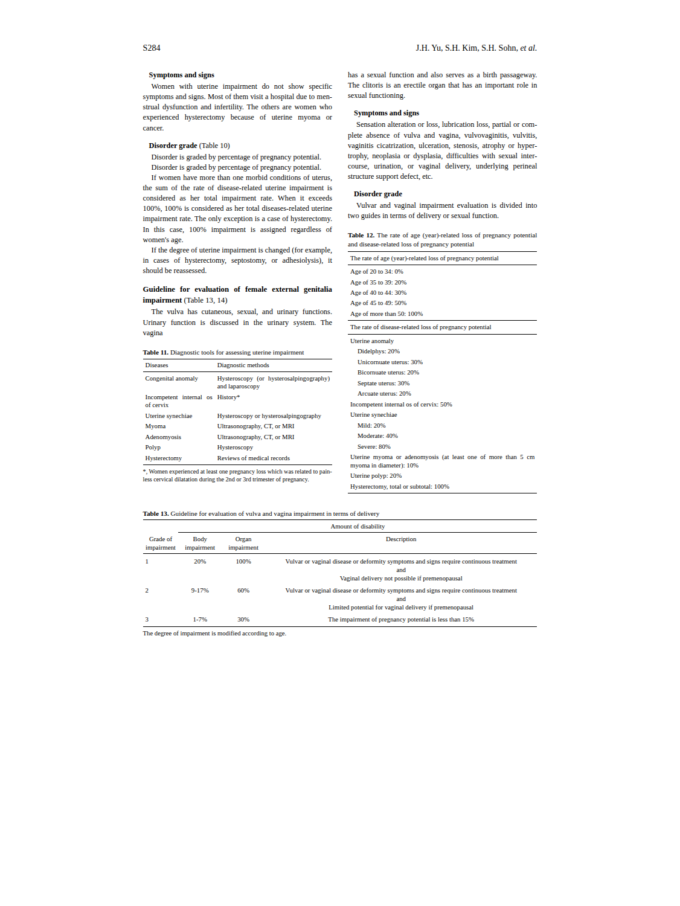S284
J.H. Yu, S.H. Kim, S.H. Sohn, et al.
Symptoms and signs
Women with uterine impairment do not show specific symptoms and signs. Most of them visit a hospital due to menstrual dysfunction and infertility. The others are women who experienced hysterectomy because of uterine myoma or cancer.
Disorder grade (Table 10)
Disorder is graded by percentage of pregnancy potential.
Disorder is graded by percentage of pregnancy potential.
If women have more than one morbid conditions of uterus, the sum of the rate of disease-related uterine impairment is considered as her total impairment rate. When it exceeds 100%, 100% is considered as her total diseases-related uterine impairment rate. The only exception is a case of hysterectomy. In this case, 100% impairment is assigned regardless of women's age.
If the degree of uterine impairment is changed (for example, in cases of hysterectomy, septostomy, or adhesiolysis), it should be reassessed.
Guideline for evaluation of female external genitalia impairment (Table 13, 14)
The vulva has cutaneous, sexual, and urinary functions. Urinary function is discussed in the urinary system. The vagina
Table 11. Diagnostic tools for assessing uterine impairment
| Diseases | Diagnostic methods |
| --- | --- |
| Congenital anomaly | Hysteroscopy (or hysterosalpingography) and laparoscopy |
| Incompetent internal os of cervix | History* |
| Uterine synechiae | Hysteroscopy or hysterosalpingography |
| Myoma | Ultrasonography, CT, or MRI |
| Adenomyosis | Ultrasonography, CT, or MRI |
| Polyp | Hysteroscopy |
| Hysterectomy | Reviews of medical records |
*, Women experienced at least one pregnancy loss which was related to painless cervical dilatation during the 2nd or 3rd trimester of pregnancy.
has a sexual function and also serves as a birth passageway. The clitoris is an erectile organ that has an important role in sexual functioning.
Symptoms and signs
Sensation alteration or loss, lubrication loss, partial or complete absence of vulva and vagina, vulvovaginitis, vulvitis, vaginitis cicatrization, ulceration, stenosis, atrophy or hypertrophy, neoplasia or dysplasia, difficulties with sexual intercourse, urination, or vaginal delivery, underlying perineal structure support defect, etc.
Disorder grade
Vulvar and vaginal impairment evaluation is divided into two guides in terms of delivery or sexual function.
Table 12. The rate of age (year)-related loss of pregnancy potential and disease-related loss of pregnancy potential
| The rate of age (year)-related loss of pregnancy potential |
| Age of 20 to 34: 0% |
| Age of 35 to 39: 20% |
| Age of 40 to 44: 30% |
| Age of 45 to 49: 50% |
| Age of more than 50: 100% |
| The rate of disease-related loss of pregnancy potential |
| Uterine anomaly |
| Didelphys: 20% |
| Unicornuate uterus: 30% |
| Bicornuate uterus: 20% |
| Septate uterus: 30% |
| Arcuate uterus: 20% |
| Incompetent internal os of cervix: 50% |
| Uterine synechiae |
| Mild: 20% |
| Moderate: 40% |
| Severe: 80% |
| Uterine myoma or adenomyosis (at least one of more than 5 cm myoma in diameter): 10% |
| Uterine polyp: 20% |
| Hysterectomy, total or subtotal: 100% |
Table 13. Guideline for evaluation of vulva and vagina impairment in terms of delivery
| Grade of impairment | Amount of disability |
| --- | --- |
| Body impairment | Organ impairment | Description |
| 1 | 20% | 100% | Vulvar or vaginal disease or deformity symptoms and signs require continuous treatment and Vaginal delivery not possible if premenopausal |
| 2 | 9-17% | 60% | Vulvar or vaginal disease or deformity symptoms and signs require continuous treatment and Limited potential for vaginal delivery if premenopausal |
| 3 | 1-7% | 30% | The impairment of pregnancy potential is less than 15% |
The degree of impairment is modified according to age.